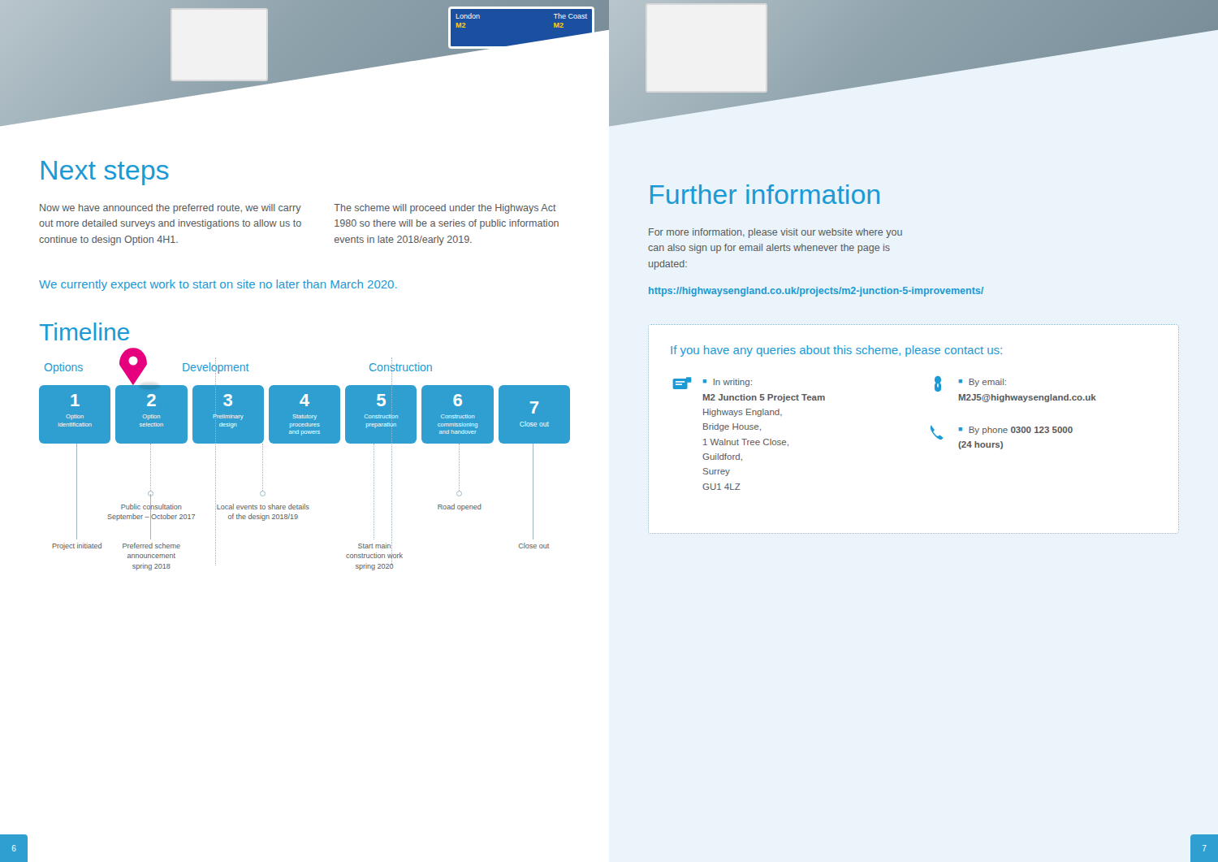London
M2 The Coast
M2
Next steps
Now we have announced the preferred route, we will carry out more detailed surveys and investigations to allow us to continue to design Option 4H1.
The scheme will proceed under the Highways Act 1980 so there will be a series of public information events in late 2018/early 2019.
We currently expect work to start on site no later than March 2020.
Timeline
Options Development Construction
1 Option
identification
2 Option
selection
3 Preliminary
design
4 Statutory
procedures
and powers
5 Construction
preparation
6 Construction
commissioning
and handover
7 Close out
Project initiated
Public consultation
September – October 2017
Preferred scheme
announcement
spring 2018
Local events to share details
of the design 2018/19
Start main
construction work
spring 2020
Road opened
Close out
6
Further information
For more information, please visit our website where you can also sign up for email alerts whenever the page is updated:
https://highwaysengland.co.uk/projects/m2-junction-5-improvements/
If you have any queries about this scheme, please contact us:
■ In writing:
M2 Junction 5 Project Team
Highways England,
Bridge House,
1 Walnut Tree Close,
Guildford,
Surrey
GU1 4LZ
■ By email:
M2J5@highwaysengland.co.uk
■ By phone 0300 123 5000
(24 hours)
7